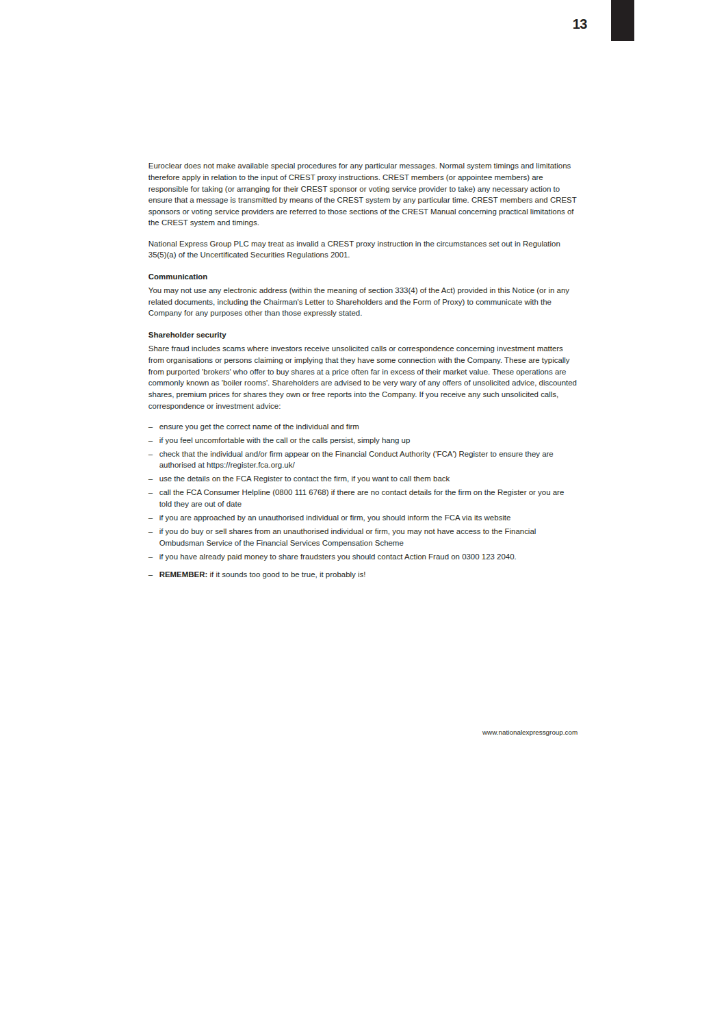13
Euroclear does not make available special procedures for any particular messages. Normal system timings and limitations therefore apply in relation to the input of CREST proxy instructions. CREST members (or appointee members) are responsible for taking (or arranging for their CREST sponsor or voting service provider to take) any necessary action to ensure that a message is transmitted by means of the CREST system by any particular time. CREST members and CREST sponsors or voting service providers are referred to those sections of the CREST Manual concerning practical limitations of the CREST system and timings.
National Express Group PLC may treat as invalid a CREST proxy instruction in the circumstances set out in Regulation 35(5)(a) of the Uncertificated Securities Regulations 2001.
Communication
You may not use any electronic address (within the meaning of section 333(4) of the Act) provided in this Notice (or in any related documents, including the Chairman's Letter to Shareholders and the Form of Proxy) to communicate with the Company for any purposes other than those expressly stated.
Shareholder security
Share fraud includes scams where investors receive unsolicited calls or correspondence concerning investment matters from organisations or persons claiming or implying that they have some connection with the Company. These are typically from purported 'brokers' who offer to buy shares at a price often far in excess of their market value. These operations are commonly known as 'boiler rooms'. Shareholders are advised to be very wary of any offers of unsolicited advice, discounted shares, premium prices for shares they own or free reports into the Company. If you receive any such unsolicited calls, correspondence or investment advice:
ensure you get the correct name of the individual and firm
if you feel uncomfortable with the call or the calls persist, simply hang up
check that the individual and/or firm appear on the Financial Conduct Authority ('FCA') Register to ensure they are authorised at https://register.fca.org.uk/
use the details on the FCA Register to contact the firm, if you want to call them back
call the FCA Consumer Helpline (0800 111 6768) if there are no contact details for the firm on the Register or you are told they are out of date
if you are approached by an unauthorised individual or firm, you should inform the FCA via its website
if you do buy or sell shares from an unauthorised individual or firm, you may not have access to the Financial Ombudsman Service of the Financial Services Compensation Scheme
if you have already paid money to share fraudsters you should contact Action Fraud on 0300 123 2040.
REMEMBER: if it sounds too good to be true, it probably is!
www.nationalexpressgroup.com